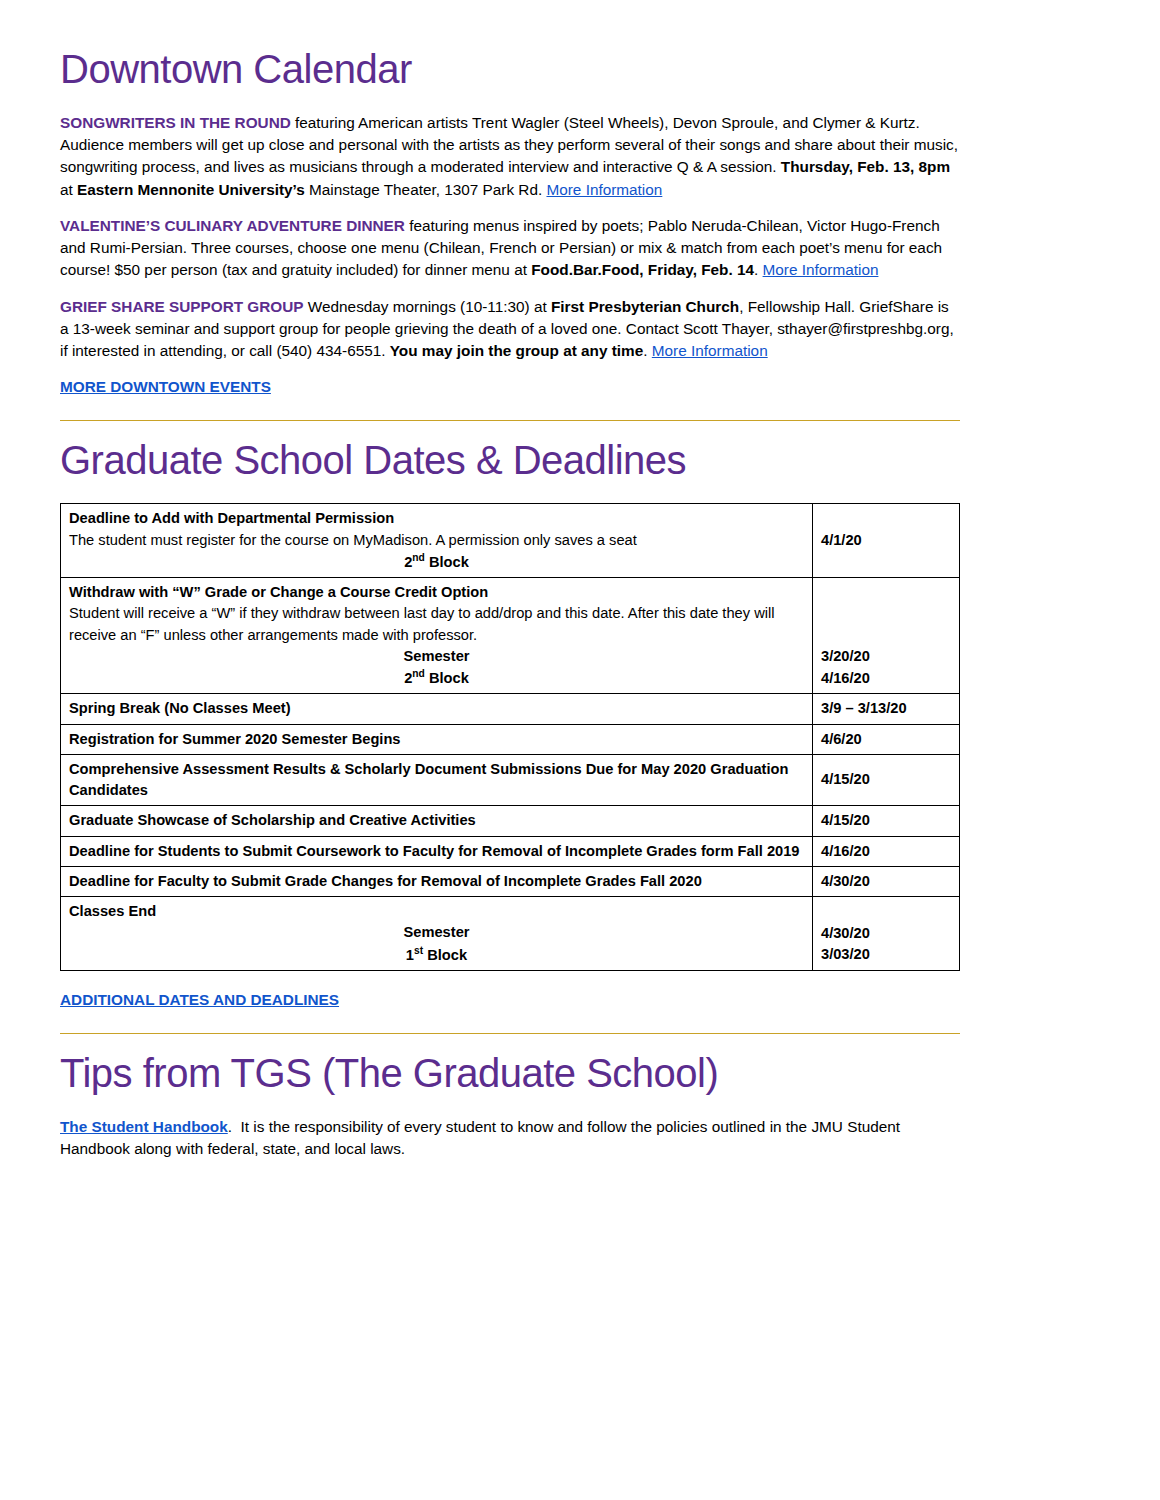Downtown Calendar
SONGWRITERS IN THE ROUND featuring American artists Trent Wagler (Steel Wheels), Devon Sproule, and Clymer & Kurtz. Audience members will get up close and personal with the artists as they perform several of their songs and share about their music, songwriting process, and lives as musicians through a moderated interview and interactive Q & A session. Thursday, Feb. 13, 8pm at Eastern Mennonite University’s Mainstage Theater, 1307 Park Rd. More Information
VALENTINE’S CULINARY ADVENTURE DINNER featuring menus inspired by poets; Pablo Neruda-Chilean, Victor Hugo-French and Rumi-Persian. Three courses, choose one menu (Chilean, French or Persian) or mix & match from each poet’s menu for each course! $50 per person (tax and gratuity included) for dinner menu at Food.Bar.Food, Friday, Feb. 14. More Information
GRIEF SHARE SUPPORT GROUP Wednesday mornings (10-11:30) at First Presbyterian Church, Fellowship Hall. GriefShare is a 13-week seminar and support group for people grieving the death of a loved one. Contact Scott Thayer, sthayer@firstpreshbg.org, if interested in attending, or call (540) 434-6551. You may join the group at any time. More Information
MORE DOWNTOWN EVENTS
Graduate School Dates & Deadlines
| Deadline to Add with Departmental Permission The student must register for the course on MyMadison. A permission only saves a seat 2 nd Block | 4/1/20 |
| Withdraw with “W” Grade or Change a Course Credit Option Student will receive a “W” if they withdraw between last day to add/drop and this date. After this date they will receive an “F” unless other arrangements made with professor. Semester 2 nd Block | 3/20/20 4/16/20 |
| Spring Break (No Classes Meet) | 3/9 – 3/13/20 |
| Registration for Summer 2020 Semester Begins | 4/6/20 |
| Comprehensive Assessment Results & Scholarly Document Submissions Due for May 2020 Graduation Candidates | 4/15/20 |
| Graduate Showcase of Scholarship and Creative Activities | 4/15/20 |
| Deadline for Students to Submit Coursework to Faculty for Removal of Incomplete Grades form Fall 2019 | 4/16/20 |
| Deadline for Faculty to Submit Grade Changes for Removal of Incomplete Grades Fall 2020 | 4/30/20 |
| Classes End Semester 1 st Block | 4/30/20 3/03/20 |
ADDITIONAL DATES AND DEADLINES
Tips from TGS (The Graduate School)
The Student Handbook. It is the responsibility of every student to know and follow the policies outlined in the JMU Student Handbook along with federal, state, and local laws.